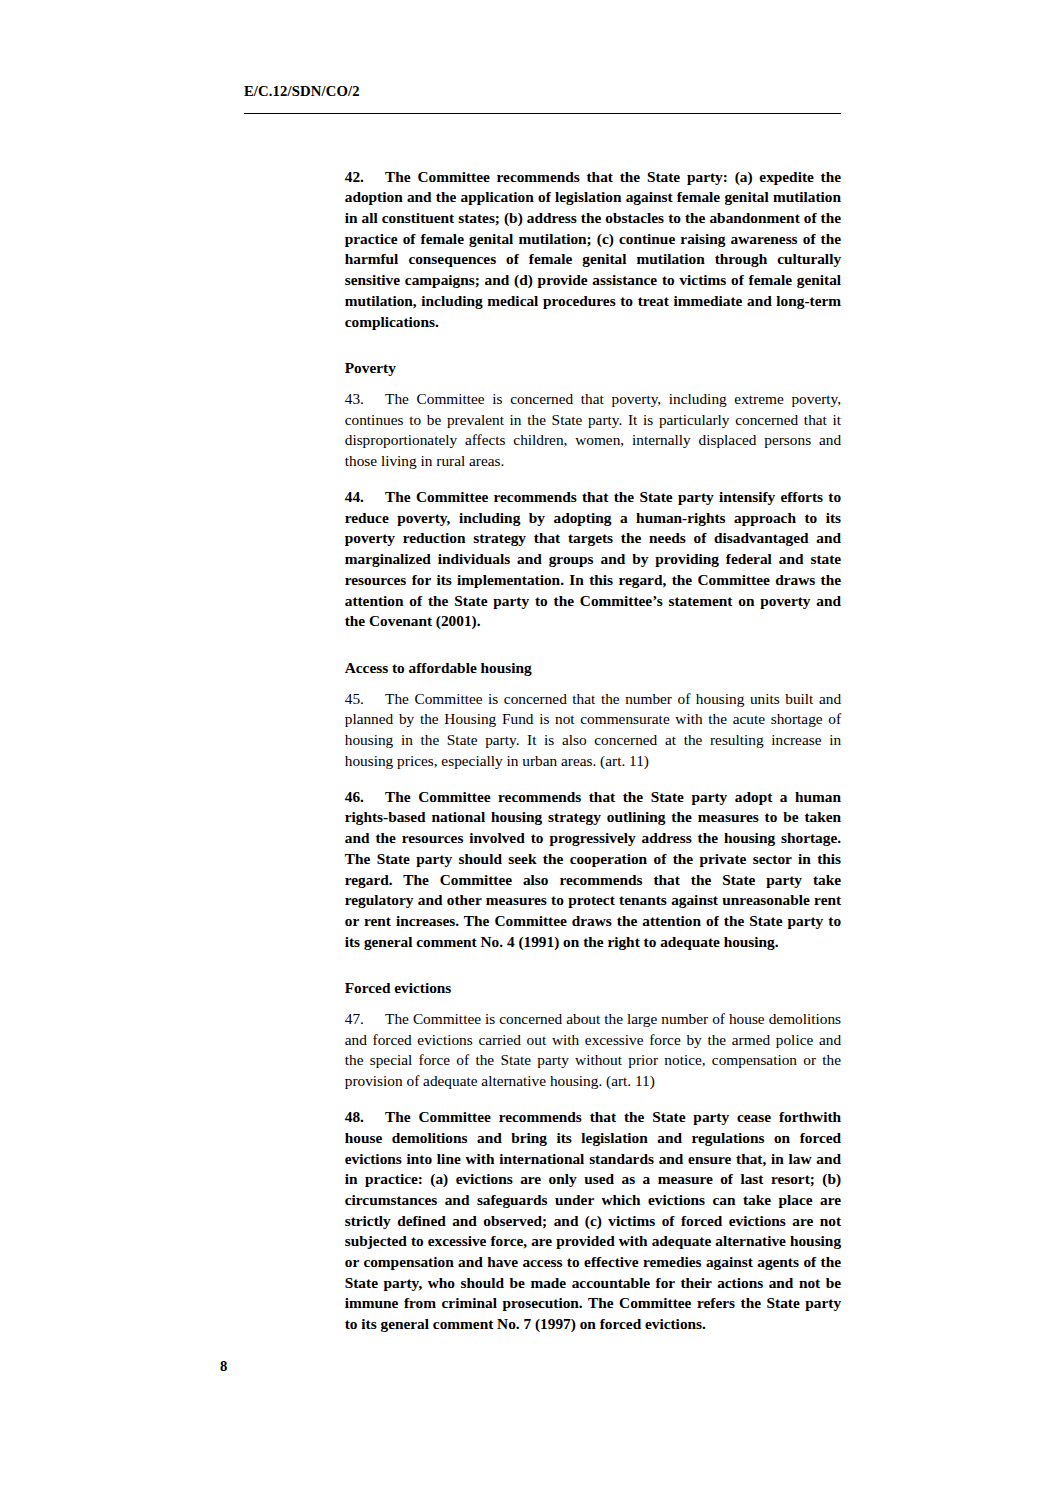E/C.12/SDN/CO/2
42. The Committee recommends that the State party: (a) expedite the adoption and the application of legislation against female genital mutilation in all constituent states; (b) address the obstacles to the abandonment of the practice of female genital mutilation; (c) continue raising awareness of the harmful consequences of female genital mutilation through culturally sensitive campaigns; and (d) provide assistance to victims of female genital mutilation, including medical procedures to treat immediate and long-term complications.
Poverty
43. The Committee is concerned that poverty, including extreme poverty, continues to be prevalent in the State party. It is particularly concerned that it disproportionately affects children, women, internally displaced persons and those living in rural areas.
44. The Committee recommends that the State party intensify efforts to reduce poverty, including by adopting a human-rights approach to its poverty reduction strategy that targets the needs of disadvantaged and marginalized individuals and groups and by providing federal and state resources for its implementation. In this regard, the Committee draws the attention of the State party to the Committee’s statement on poverty and the Covenant (2001).
Access to affordable housing
45. The Committee is concerned that the number of housing units built and planned by the Housing Fund is not commensurate with the acute shortage of housing in the State party. It is also concerned at the resulting increase in housing prices, especially in urban areas. (art. 11)
46. The Committee recommends that the State party adopt a human rights-based national housing strategy outlining the measures to be taken and the resources involved to progressively address the housing shortage. The State party should seek the cooperation of the private sector in this regard. The Committee also recommends that the State party take regulatory and other measures to protect tenants against unreasonable rent or rent increases. The Committee draws the attention of the State party to its general comment No. 4 (1991) on the right to adequate housing.
Forced evictions
47. The Committee is concerned about the large number of house demolitions and forced evictions carried out with excessive force by the armed police and the special force of the State party without prior notice, compensation or the provision of adequate alternative housing. (art. 11)
48. The Committee recommends that the State party cease forthwith house demolitions and bring its legislation and regulations on forced evictions into line with international standards and ensure that, in law and in practice: (a) evictions are only used as a measure of last resort; (b) circumstances and safeguards under which evictions can take place are strictly defined and observed; and (c) victims of forced evictions are not subjected to excessive force, are provided with adequate alternative housing or compensation and have access to effective remedies against agents of the State party, who should be made accountable for their actions and not be immune from criminal prosecution. The Committee refers the State party to its general comment No. 7 (1997) on forced evictions.
8